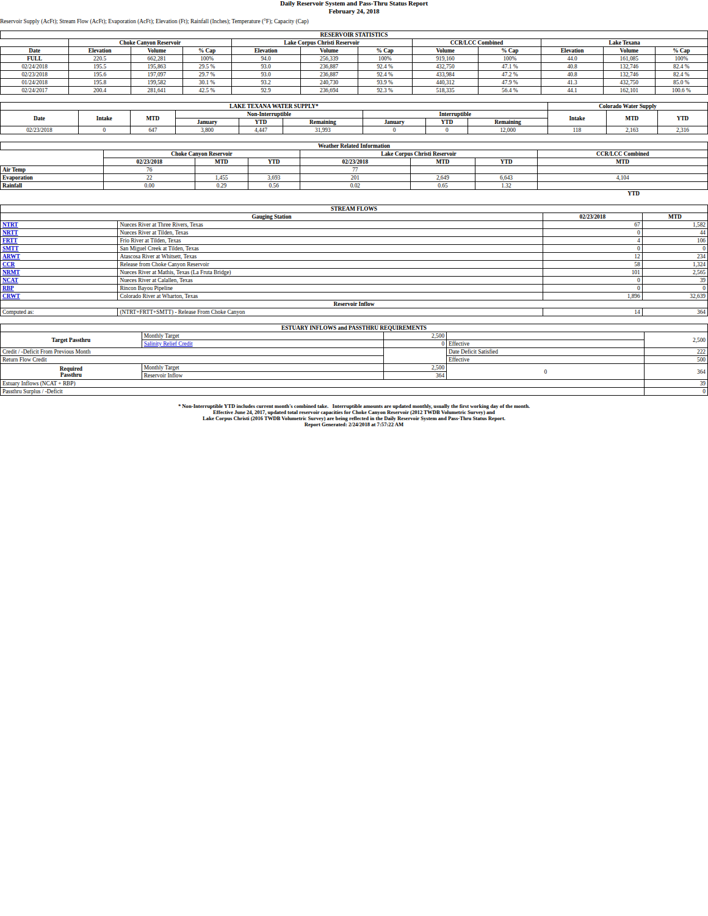Daily Reservoir System and Pass-Thru Status Report
February 24, 2018
Reservoir Supply (AcFt); Stream Flow (AcFt); Evaporation (AcFt); Elevation (Ft); Rainfall (Inches); Temperature (°F); Capacity (Cap)
| RESERVOIR STATISTICS |
| | Choke Canyon Reservoir | Lake Corpus Christi Reservoir | CCR/LCC Combined | Lake Texana |
| Date | Elevation | Volume | % Cap | Elevation | Volume | % Cap | Volume | % Cap | Elevation | Volume | % Cap |
| FULL | 220.5 | 662,281 | 100% | 94.0 | 256,339 | 100% | 919,160 | 100% | 44.0 | 161,085 | 100% |
| 02/24/2018 | 195.5 | 195,863 | 29.5 % | 93.0 | 236,887 | 92.4 % | 432,750 | 47.1 % | 40.8 | 132,746 | 82.4 % |
| 02/23/2018 | 195.6 | 197,097 | 29.7 % | 93.0 | 236,887 | 92.4 % | 433,984 | 47.2 % | 40.8 | 132,746 | 82.4 % |
| 01/24/2018 | 195.8 | 199,582 | 30.1 % | 93.2 | 240,730 | 93.9 % | 440,312 | 47.9 % | 41.3 | 432,750 | 85.0 % |
| 02/24/2017 | 200.4 | 281,641 | 42.5 % | 92.9 | 236,694 | 92.3 % | 518,335 | 56.4 % | 44.1 | 162,101 | 100.6 % |
| LAKE TEXANA WATER SUPPLY* | Colorado Water Supply |
| Date | Intake | MTD | Non-Interruptible | Interruptible | Intake | MTD | YTD |
| January | YTD | Remaining | January | YTD | Remaining |
| 02/23/2018 | 0 | 647 | 3,800 | 4,447 | 31,993 | 0 | 0 | 12,000 | 118 | 2,163 | 2,316 |
| Weather Related Information |
| | Choke Canyon Reservoir | Lake Corpus Christi Reservoir | CCR/LCC Combined |
| | 02/23/2018 | MTD | YTD | 02/23/2018 | MTD | YTD | MTD |
| Air Temp | 76 | | | 77 | | | |
| Evaporation | 22 | 1,455 | 3,693 | 201 | 2,649 | 6,643 | 4,104 |
| Rainfall | 0.00 | 0.29 | 0.56 | 0.02 | 0.65 | 1.32 | |
| | YTD | |
| STREAM FLOWS |
| Gauging Station | 02/23/2018 | MTD |
| NTRT | Nueces River at Three Rivers, Texas | 67 | 1,582 |
| NRTT | Nueces River at Tilden, Texas | 0 | 44 |
| FRTT | Frio River at Tilden, Texas | 4 | 106 |
| SMTT | San Miguel Creek at Tilden, Texas | 0 | 0 |
| ARWT | Atascosa River at Whitsett, Texas | 12 | 234 |
| CCR | Release from Choke Canyon Reservoir | 58 | 1,324 |
| NRMT | Nueces River at Mathis, Texas (La Fruta Bridge) | 101 | 2,565 |
| NCAT | Nueces River at Calallen, Texas | 0 | 39 |
| RBP | Rincon Bayou Pipeline | 0 | 0 |
| CRWT | Colorado River at Wharton, Texas | 1,896 | 32,639 |
| Reservoir Inflow |
| Computed as: | (NTRT+FRTT+SMTT) - Release From Choke Canyon | 14 | 364 |
| ESTUARY INFLOWS and PASSTHRU REQUIREMENTS |
| Target Passthru | Monthly Target | 2,500 | | 2,500 |
| Salinity Relief Credit | 0 | Effective |
| Credit / -Deficit From Previous Month | | Date Deficit Satisfied | 222 |
| Return Flow Credit | | Effective | 500 |
| Required Passthru | Monthly Target | 2,500 | 0 | 364 |
| Reservoir Inflow | 364 |
| Estuary Inflows (NCAT + RBP) | 39 |
| Passthru Surplus / -Deficit | 0 |
* Non-Interruptible YTD includes current month's combined take. Interruptible amounts are updated monthly, usually the first working day of the month.
Effective June 24, 2017, updated total reservoir capacities for Choke Canyon Reservoir (2012 TWDB Volumetric Survey) and
Lake Corpus Christi (2016 TWDB Volumetric Survey) are being reflected in the Daily Reservoir System and Pass-Thru Status Report.
Report Generated: 2/24/2018 at 7:57:22 AM